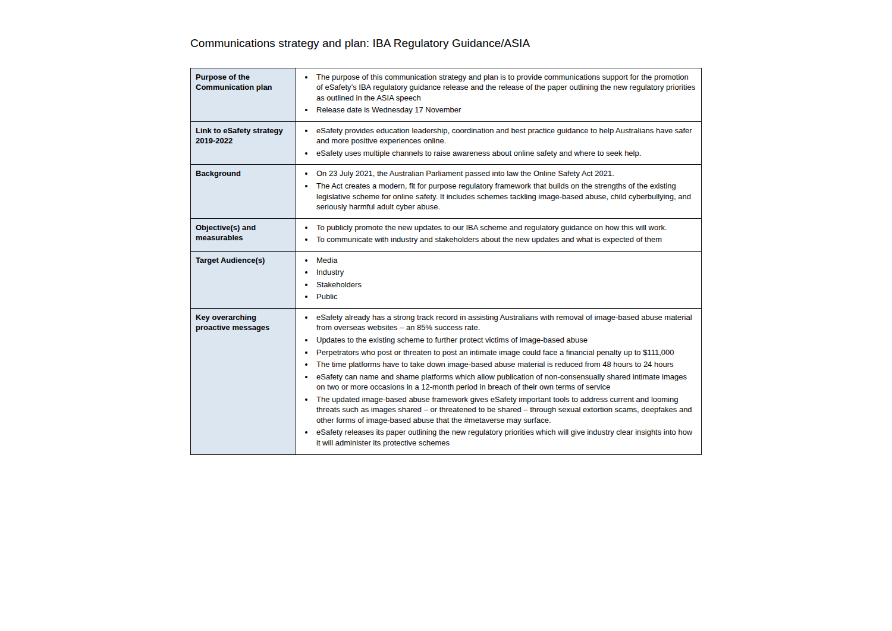Communications strategy and plan: IBA Regulatory Guidance/ASIA
| Purpose of the Communication plan | The purpose of this communication strategy and plan is to provide communications support for the promotion of eSafety’s IBA regulatory guidance release and the release of the paper outlining the new regulatory priorities as outlined in the ASIA speech Release date is Wednesday 17 November |
| Link to eSafety strategy 2019-2022 | eSafety provides education leadership, coordination and best practice guidance to help Australians have safer and more positive experiences online. eSafety uses multiple channels to raise awareness about online safety and where to seek help. |
| Background | On 23 July 2021, the Australian Parliament passed into law the Online Safety Act 2021. The Act creates a modern, fit for purpose regulatory framework that builds on the strengths of the existing legislative scheme for online safety. It includes schemes tackling image-based abuse, child cyberbullying, and seriously harmful adult cyber abuse. |
| Objective(s) and measurables | To publicly promote the new updates to our IBA scheme and regulatory guidance on how this will work. To communicate with industry and stakeholders about the new updates and what is expected of them |
| Target Audience(s) | Media Industry Stakeholders Public |
| Key overarching proactive messages | eSafety already has a strong track record in assisting Australians with removal of image-based abuse material from overseas websites – an 85% success rate. Updates to the existing scheme to further protect victims of image-based abuse Perpetrators who post or threaten to post an intimate image could face a financial penalty up to $111,000 The time platforms have to take down image-based abuse material is reduced from 48 hours to 24 hours eSafety can name and shame platforms which allow publication of non-consensually shared intimate images on two or more occasions in a 12-month period in breach of their own terms of service The updated image-based abuse framework gives eSafety important tools to address current and looming threats such as images shared – or threatened to be shared – through sexual extortion scams, deepfakes and other forms of image-based abuse that the #metaverse may surface. eSafety releases its paper outlining the new regulatory priorities which will give industry clear insights into how it will administer its protective schemes |